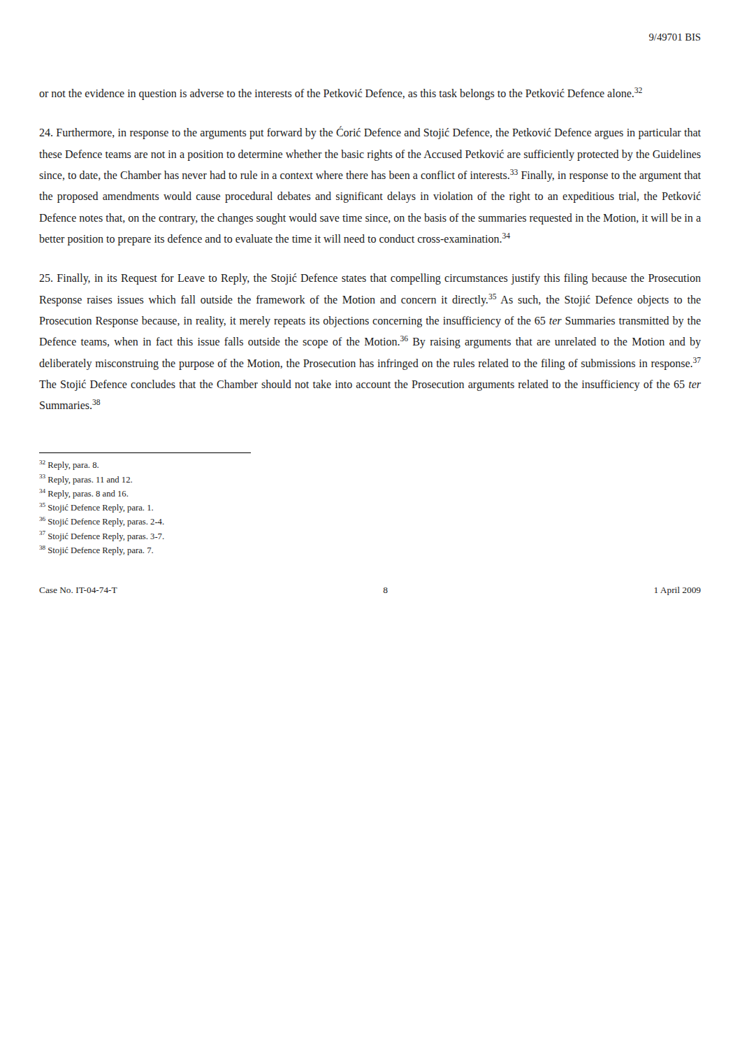9/49701 BIS
or not the evidence in question is adverse to the interests of the Petković Defence, as this task belongs to the Petković Defence alone.32
24. Furthermore, in response to the arguments put forward by the Ćorić Defence and Stojić Defence, the Petković Defence argues in particular that these Defence teams are not in a position to determine whether the basic rights of the Accused Petković are sufficiently protected by the Guidelines since, to date, the Chamber has never had to rule in a context where there has been a conflict of interests.33 Finally, in response to the argument that the proposed amendments would cause procedural debates and significant delays in violation of the right to an expeditious trial, the Petković Defence notes that, on the contrary, the changes sought would save time since, on the basis of the summaries requested in the Motion, it will be in a better position to prepare its defence and to evaluate the time it will need to conduct cross-examination.34
25. Finally, in its Request for Leave to Reply, the Stojić Defence states that compelling circumstances justify this filing because the Prosecution Response raises issues which fall outside the framework of the Motion and concern it directly.35 As such, the Stojić Defence objects to the Prosecution Response because, in reality, it merely repeats its objections concerning the insufficiency of the 65 ter Summaries transmitted by the Defence teams, when in fact this issue falls outside the scope of the Motion.36 By raising arguments that are unrelated to the Motion and by deliberately misconstruing the purpose of the Motion, the Prosecution has infringed on the rules related to the filing of submissions in response.37 The Stojić Defence concludes that the Chamber should not take into account the Prosecution arguments related to the insufficiency of the 65 ter Summaries.38
32Reply, para. 8.
33Reply, paras. 11 and 12.
34Reply, paras. 8 and 16.
35Stojić Defence Reply, para. 1.
36Stojić Defence Reply, paras. 2-4.
37Stojić Defence Reply, paras. 3-7.
38Stojić Defence Reply, para. 7.
Case No. IT-04-74-T 8 1 April 2009